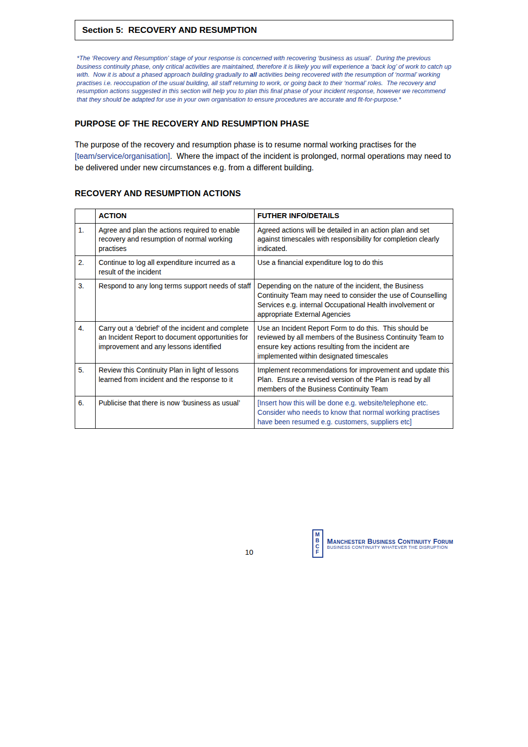Section 5: RECOVERY AND RESUMPTION
*The ‘Recovery and Resumption’ stage of your response is concerned with recovering ‘business as usual’. During the previous business continuity phase, only critical activities are maintained, therefore it is likely you will experience a ‘back log’ of work to catch up with. Now it is about a phased approach building gradually to all activities being recovered with the resumption of ‘normal’ working practises i.e. reoccupation of the usual building, all staff returning to work, or going back to their ‘normal’ roles. The recovery and resumption actions suggested in this section will help you to plan this final phase of your incident response, however we recommend that they should be adapted for use in your own organisation to ensure procedures are accurate and fit-for-purpose.*
PURPOSE OF THE RECOVERY AND RESUMPTION PHASE
The purpose of the recovery and resumption phase is to resume normal working practises for the [team/service/organisation]. Where the impact of the incident is prolonged, normal operations may need to be delivered under new circumstances e.g. from a different building.
RECOVERY AND RESUMPTION ACTIONS
| | ACTION | FUTHER INFO/DETAILS |
| --- | --- | --- |
| 1. | Agree and plan the actions required to enable recovery and resumption of normal working practises | Agreed actions will be detailed in an action plan and set against timescales with responsibility for completion clearly indicated. |
| 2. | Continue to log all expenditure incurred as a result of the incident | Use a financial expenditure log to do this |
| 3. | Respond to any long terms support needs of staff | Depending on the nature of the incident, the Business Continuity Team may need to consider the use of Counselling Services e.g. internal Occupational Health involvement or appropriate External Agencies |
| 4. | Carry out a ‘debrief’ of the incident and complete an Incident Report to document opportunities for improvement and any lessons identified | Use an Incident Report Form to do this. This should be reviewed by all members of the Business Continuity Team to ensure key actions resulting from the incident are implemented within designated timescales |
| 5. | Review this Continuity Plan in light of lessons learned from incident and the response to it | Implement recommendations for improvement and update this Plan. Ensure a revised version of the Plan is read by all members of the Business Continuity Team |
| 6. | Publicise that there is now ‘business as usual’ | [Insert how this will be done e.g. website/telephone etc. Consider who needs to know that normal working practises have been resumed e.g. customers, suppliers etc] |
10
M
B
C
F
Manchester Business Continuity Forum
Business Continuity Whatever the Disruption